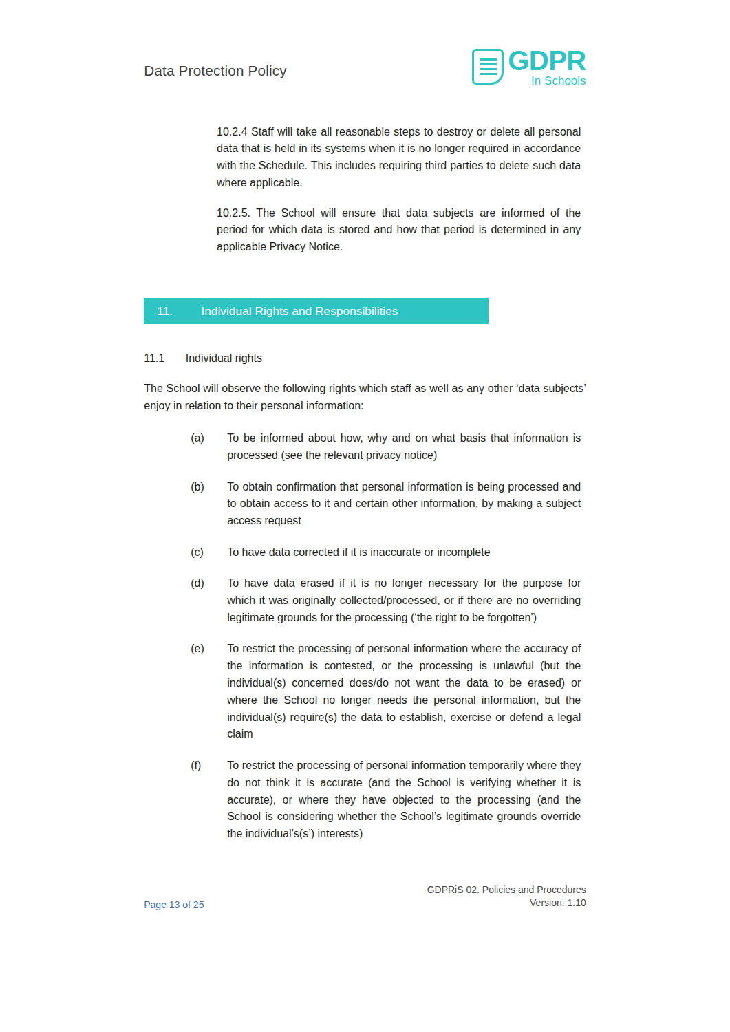Data Protection Policy
GDPR
In Schools
10.2.4 Staff will take all reasonable steps to destroy or delete all personal data that is held in its systems when it is no longer required in accordance with the Schedule. This includes requiring third parties to delete such data where applicable.
10.2.5. The School will ensure that data subjects are informed of the period for which data is stored and how that period is determined in any applicable Privacy Notice.
11. Individual Rights and Responsibilities
11.1 Individual rights
The School will observe the following rights which staff as well as any other ‘data subjects’ enjoy in relation to their personal information:
(a) To be informed about how, why and on what basis that information is processed (see the relevant privacy notice)
(b) To obtain confirmation that personal information is being processed and to obtain access to it and certain other information, by making a subject access request
(c) To have data corrected if it is inaccurate or incomplete
(d) To have data erased if it is no longer necessary for the purpose for which it was originally collected/processed, or if there are no overriding legitimate grounds for the processing (‘the right to be forgotten’)
(e) To restrict the processing of personal information where the accuracy of the information is contested, or the processing is unlawful (but the individual(s) concerned does/do not want the data to be erased) or where the School no longer needs the personal information, but the individual(s) require(s) the data to establish, exercise or defend a legal claim
(f) To restrict the processing of personal information temporarily where they do not think it is accurate (and the School is verifying whether it is accurate), or where they have objected to the processing (and the School is considering whether the School’s legitimate grounds override the individual’s(s’) interests)
Page 13 of 25
GDPRiS 02. Policies and Procedures
Version: 1.10